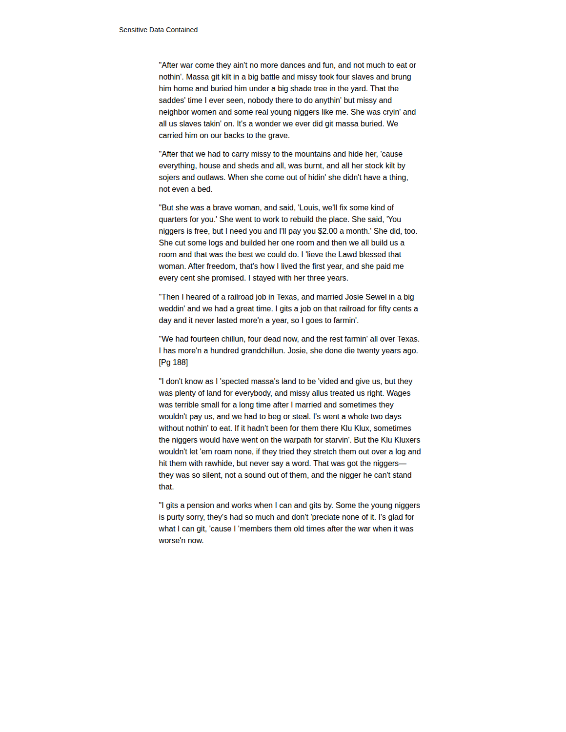Sensitive Data Contained
"After war come they ain't no more dances and fun, and not much to eat or nothin'. Massa git kilt in a big battle and missy took four slaves and brung him home and buried him under a big shade tree in the yard. That the saddes' time I ever seen, nobody there to do anythin' but missy and neighbor women and some real young niggers like me. She was cryin' and all us slaves takin' on. It's a wonder we ever did git massa buried. We carried him on our backs to the grave.
"After that we had to carry missy to the mountains and hide her, 'cause everything, house and sheds and all, was burnt, and all her stock kilt by sojers and outlaws. When she come out of hidin' she didn't have a thing, not even a bed.
"But she was a brave woman, and said, 'Louis, we'll fix some kind of quarters for you.' She went to work to rebuild the place. She said, 'You niggers is free, but I need you and I'll pay you $2.00 a month.' She did, too. She cut some logs and builded her one room and then we all build us a room and that was the best we could do. I 'lieve the Lawd blessed that woman. After freedom, that's how I lived the first year, and she paid me every cent she promised. I stayed with her three years.
"Then I heared of a railroad job in Texas, and married Josie Sewel in a big weddin' and we had a great time. I gits a job on that railroad for fifty cents a day and it never lasted more'n a year, so I goes to farmin'.
"We had fourteen chillun, four dead now, and the rest farmin' all over Texas. I has more'n a hundred grandchillun. Josie, she done die twenty years ago. [Pg 188]
"I don't know as I 'spected massa's land to be 'vided and give us, but they was plenty of land for everybody, and missy allus treated us right. Wages was terrible small for a long time after I married and sometimes they wouldn't pay us, and we had to beg or steal. I's went a whole two days without nothin' to eat. If it hadn't been for them there Klu Klux, sometimes the niggers would have went on the warpath for starvin'. But the Klu Kluxers wouldn't let 'em roam none, if they tried they stretch them out over a log and hit them with rawhide, but never say a word. That was got the niggers—they was so silent, not a sound out of them, and the nigger he can't stand that.
"I gits a pension and works when I can and gits by. Some the young niggers is purty sorry, they's had so much and don't 'preciate none of it. I's glad for what I can git, 'cause I 'members them old times after the war when it was worse'n now.